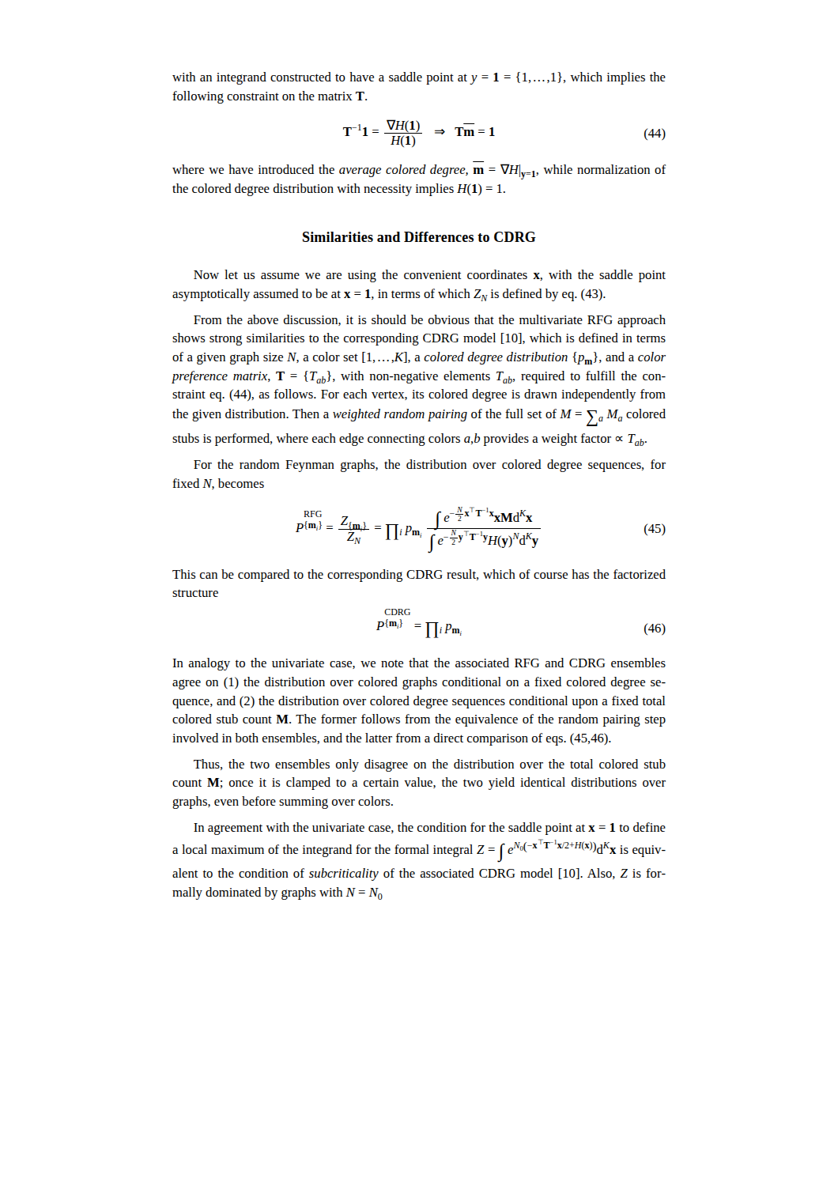with an integrand constructed to have a saddle point at y = 1 = {1, … ,1}, which implies the following constraint on the matrix T.
T−11 = ∇H(1) H(1) ⇒ Tm = 1
(44)
where we have introduced the average colored degree, m = ∇H|y=1, while normalization of the colored degree distribution with necessity implies H(1) = 1.
Similarities and Differences to CDRG
Now let us assume we are using the convenient coordinates x, with the saddle point asymptotically assumed to be at x = 1, in terms of which ZN is defined by eq. (43).
From the above discussion, it is should be obvious that the multivariate RFG approach shows strong similarities to the corresponding CDRG model [10], which is defined in terms of a given graph size N, a color set [1, … ,K], a colored degree distribution {pm}, and a color preference matrix, T = {Tab}, with non-negative elements Tab, required to fulfill the constraint eq. (44), as follows. For each vertex, its colored degree is drawn independently from the given distribution. Then a weighted random pairing of the full set of M = ∑a Ma colored stubs is performed, where each edge connecting colors a,b provides a weight factor ∝ Tab.
For the random Feynman graphs, the distribution over colored degree sequences, for fixed N, becomes
PRFG{mi} = Z{mi}ZN = ∏i pmi ∫ e−N 2 x⊤T−1xxMdKx ∫ e−N 2 y⊤T−1yH(y)NdKy
(45)
This can be compared to the corresponding CDRG result, which of course has the factorized structure
PCDRG{mi} = ∏i pmi
(46)
In analogy to the univariate case, we note that the associated RFG and CDRG ensembles agree on (1) the distribution over colored graphs conditional on a fixed colored degree sequence, and (2) the distribution over colored degree sequences conditional upon a fixed total colored stub count M. The former follows from the equivalence of the random pairing step involved in both ensembles, and the latter from a direct comparison of eqs. (45,46).
Thus, the two ensembles only disagree on the distribution over the total colored stub count M; once it is clamped to a certain value, the two yield identical distributions over graphs, even before summing over colors.
In agreement with the univariate case, the condition for the saddle point at x = 1 to define a local maximum of the integrand for the formal integral Z = ∫ eN0(−x⊤T−1x/2+H(x))dKx is equivalent to the condition of subcriticality of the associated CDRG model [10]. Also, Z is formally dominated by graphs with N = N0